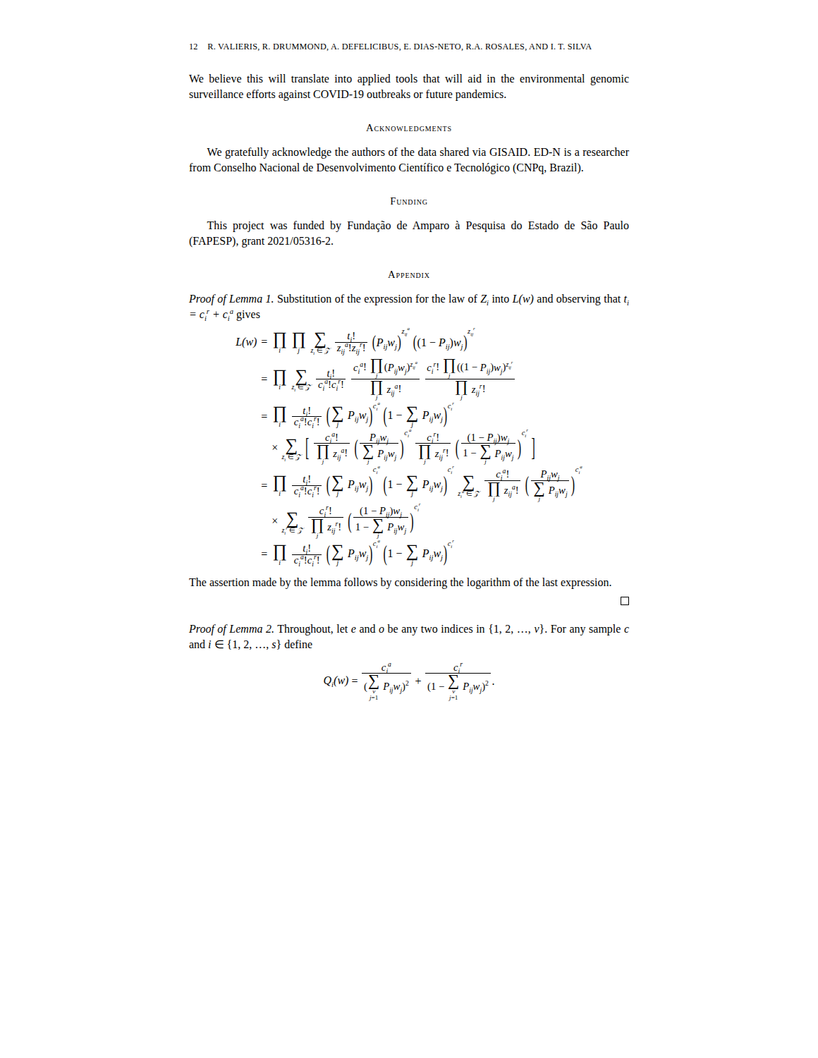12 R. VALIERIS, R. DRUMMOND, A. DEFELICIBUS, E. DIAS-NETO, R.A. ROSALES, AND I. T. SILVA
We believe this will translate into applied tools that will aid in the environmental genomic surveillance efforts against COVID-19 outbreaks or future pandemics.
Acknowledgments
We gratefully acknowledge the authors of the data shared via GISAID. ED-N is a researcher from Conselho Nacional de Desenvolvimento Científico e Tecnológico (CNPq, Brazil).
Funding
This project was funded by Fundação de Amparo à Pesquisa do Estado de São Paulo (FAPESP), grant 2021/05316-2.
Appendix
Proof of Lemma 1. Substitution of the expression for the law of Zi into L(w) and observing that ti = cir + cia gives
| L(w) | = | ∏ i ∏ j ∑ z i ∈ 𝒵 t i ! z ij a ! z ij r ! ( P ij w j ) z ij a ( (1 − P ij ) w j ) z ij r |
| | = | ∏ i ∑ z i ∈ 𝒵 t i ! c i a ! c i r ! c i a ! ∏ j ( P ij w j ) z ij a ∏ j z ij a ! c i r ! ∏ j ((1 − P ij ) w j ) z ij r ∏ j z ij r ! |
| | = | ∏ i t i ! c i a ! c i r ! ( ∑ j P ij w j ) c i a ( 1 − ∑ j P ij w j ) c i r |
| | | × ∑ z i ∈ 𝒵 [ c i a ! ∏ j z ij a ! ( P ij w j ∑ j P ij w j ) c i a c i r ! ∏ j z ij r ! ( (1 − P ij ) w j 1 − ∑ j P ij w j ) c i r ] |
| | = | ∏ i t i ! c i a ! c i r ! ( ∑ j P ij w j ) c i a ( 1 − ∑ j P ij w j ) c i r ∑ z i a ∈ 𝒵 c i a ! ∏ j z ij a ! ( P ij w j ∑ j P ij w j ) c i a |
| | | × ∑ z i r ∈ 𝒵 c i r ! ∏ j z ij r ! ( (1 − P ij ) w j 1 − ∑ j P ij w j ) c i r |
| | = | ∏ i t i ! c i a ! c i r ! ( ∑ j P ij w j ) c i a ( 1 − ∑ j P ij w j ) c i r |
The assertion made by the lemma follows by considering the logarithm of the last expression.
Proof of Lemma 2. Throughout, let e and o be any two indices in {1, 2, …, v}. For any sample c and i ∈ {1, 2, …, s} define
Qi(w) = cia(∑vj=1 Pijwj)2 + cir(1 − ∑vj=1 Pijwj)2.